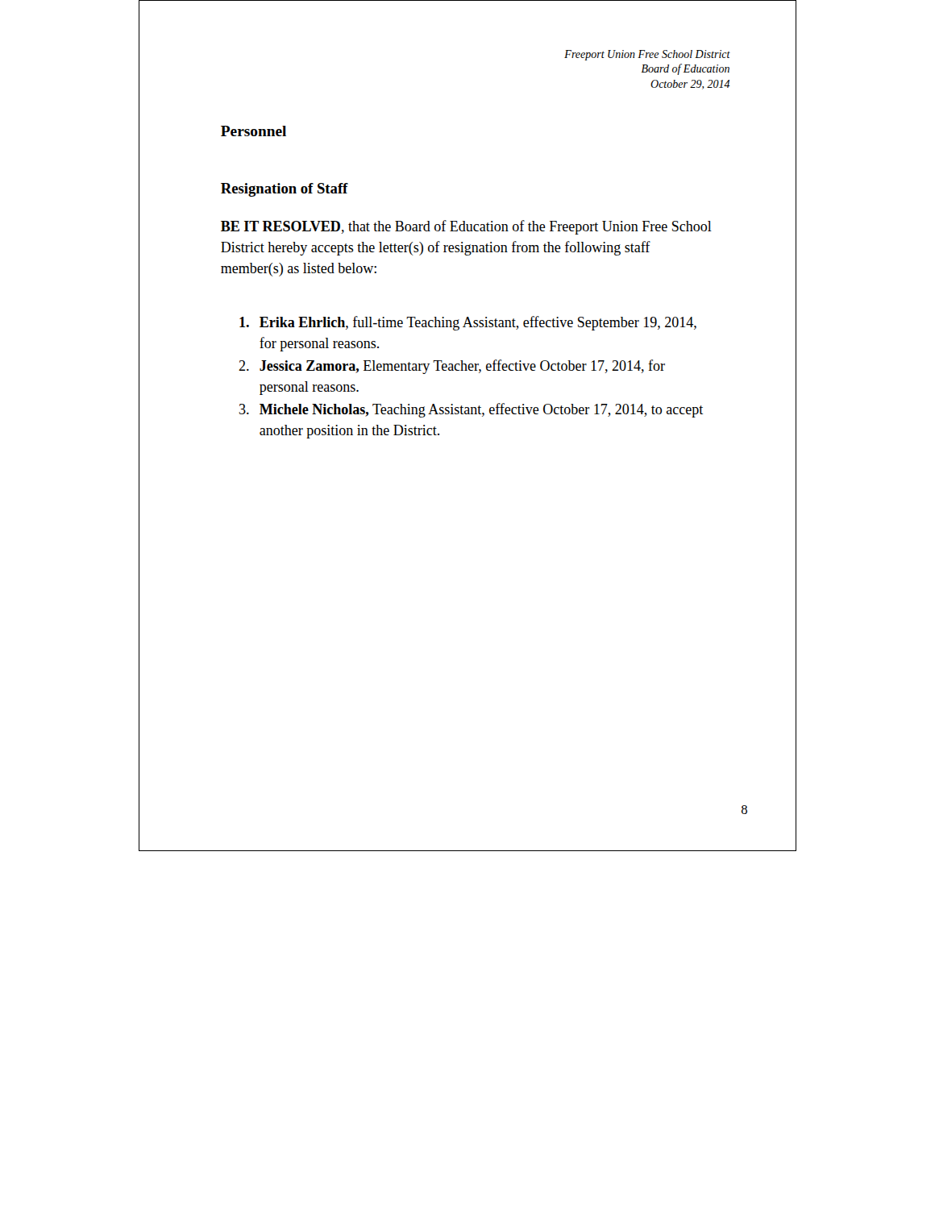Freeport Union Free School District
Board of Education
October 29, 2014
Personnel
Resignation of Staff
BE IT RESOLVED, that the Board of Education of the Freeport Union Free School District hereby accepts the letter(s) of resignation from the following staff member(s) as listed below:
Erika Ehrlich, full-time Teaching Assistant, effective September 19, 2014, for personal reasons.
Jessica Zamora, Elementary Teacher, effective October 17, 2014, for personal reasons.
Michele Nicholas, Teaching Assistant, effective October 17, 2014, to accept another position in the District.
8